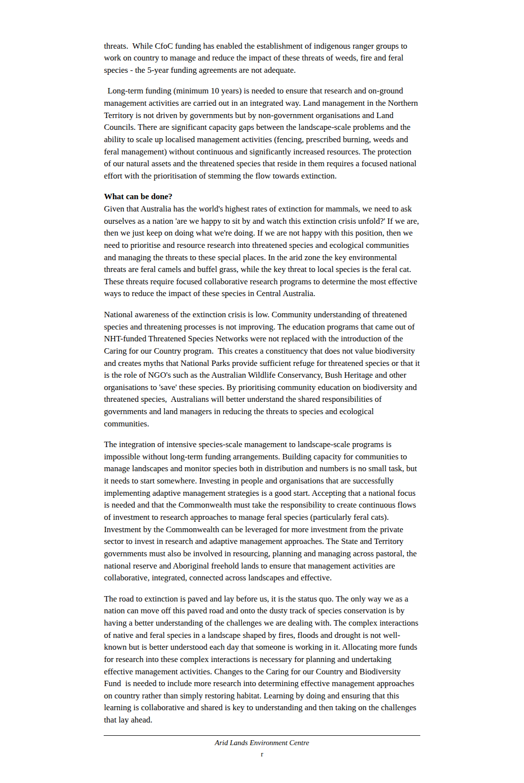threats. While CfoC funding has enabled the establishment of indigenous ranger groups to work on country to manage and reduce the impact of these threats of weeds, fire and feral species - the 5-year funding agreements are not adequate.
Long-term funding (minimum 10 years) is needed to ensure that research and on-ground management activities are carried out in an integrated way. Land management in the Northern Territory is not driven by governments but by non-government organisations and Land Councils. There are significant capacity gaps between the landscape-scale problems and the ability to scale up localised management activities (fencing, prescribed burning, weeds and feral management) without continuous and significantly increased resources. The protection of our natural assets and the threatened species that reside in them requires a focused national effort with the prioritisation of stemming the flow towards extinction.
What can be done?
Given that Australia has the world's highest rates of extinction for mammals, we need to ask ourselves as a nation 'are we happy to sit by and watch this extinction crisis unfold?' If we are, then we just keep on doing what we're doing. If we are not happy with this position, then we need to prioritise and resource research into threatened species and ecological communities and managing the threats to these special places. In the arid zone the key environmental threats are feral camels and buffel grass, while the key threat to local species is the feral cat. These threats require focused collaborative research programs to determine the most effective ways to reduce the impact of these species in Central Australia.
National awareness of the extinction crisis is low. Community understanding of threatened species and threatening processes is not improving. The education programs that came out of NHT-funded Threatened Species Networks were not replaced with the introduction of the Caring for our Country program. This creates a constituency that does not value biodiversity and creates myths that National Parks provide sufficient refuge for threatened species or that it is the role of NGO's such as the Australian Wildlife Conservancy, Bush Heritage and other organisations to 'save' these species. By prioritising community education on biodiversity and threatened species, Australians will better understand the shared responsibilities of governments and land managers in reducing the threats to species and ecological communities.
The integration of intensive species-scale management to landscape-scale programs is impossible without long-term funding arrangements. Building capacity for communities to manage landscapes and monitor species both in distribution and numbers is no small task, but it needs to start somewhere. Investing in people and organisations that are successfully implementing adaptive management strategies is a good start. Accepting that a national focus is needed and that the Commonwealth must take the responsibility to create continuous flows of investment to research approaches to manage feral species (particularly feral cats). Investment by the Commonwealth can be leveraged for more investment from the private sector to invest in research and adaptive management approaches. The State and Territory governments must also be involved in resourcing, planning and managing across pastoral, the national reserve and Aboriginal freehold lands to ensure that management activities are collaborative, integrated, connected across landscapes and effective.
The road to extinction is paved and lay before us, it is the status quo. The only way we as a nation can move off this paved road and onto the dusty track of species conservation is by having a better understanding of the challenges we are dealing with. The complex interactions of native and feral species in a landscape shaped by fires, floods and drought is not well-known but is better understood each day that someone is working in it. Allocating more funds for research into these complex interactions is necessary for planning and undertaking effective management activities. Changes to the Caring for our Country and Biodiversity Fund is needed to include more research into determining effective management approaches on country rather than simply restoring habitat. Learning by doing and ensuring that this learning is collaborative and shared is key to understanding and then taking on the challenges that lay ahead.
Arid Lands Environment Centre r